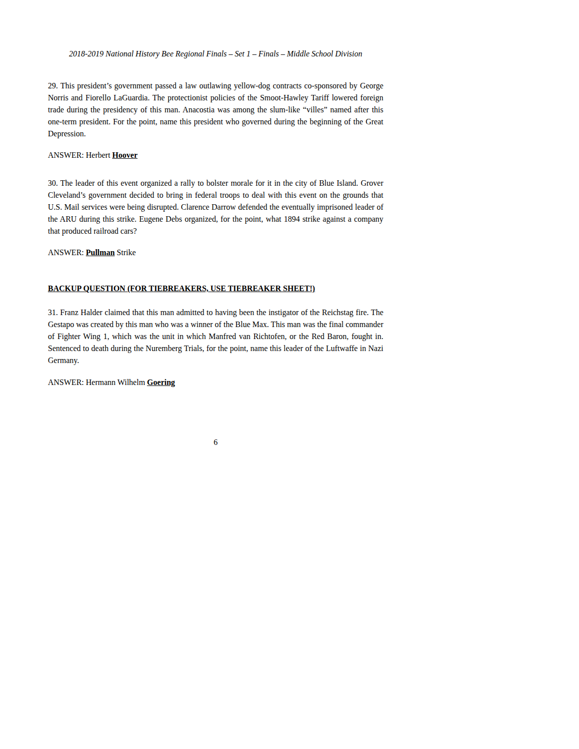2018-2019 National History Bee Regional Finals – Set 1 – Finals – Middle School Division
29. This president’s government passed a law outlawing yellow-dog contracts co-sponsored by George Norris and Fiorello LaGuardia. The protectionist policies of the Smoot-Hawley Tariff lowered foreign trade during the presidency of this man. Anacostia was among the slum-like “villes” named after this one-term president. For the point, name this president who governed during the beginning of the Great Depression.
ANSWER: Herbert Hoover
30. The leader of this event organized a rally to bolster morale for it in the city of Blue Island. Grover Cleveland’s government decided to bring in federal troops to deal with this event on the grounds that U.S. Mail services were being disrupted. Clarence Darrow defended the eventually imprisoned leader of the ARU during this strike. Eugene Debs organized, for the point, what 1894 strike against a company that produced railroad cars?
ANSWER: Pullman Strike
BACKUP QUESTION (FOR TIEBREAKERS, USE TIEBREAKER SHEET!)
31. Franz Halder claimed that this man admitted to having been the instigator of the Reichstag fire. The Gestapo was created by this man who was a winner of the Blue Max. This man was the final commander of Fighter Wing 1, which was the unit in which Manfred van Richtofen, or the Red Baron, fought in. Sentenced to death during the Nuremberg Trials, for the point, name this leader of the Luftwaffe in Nazi Germany.
ANSWER: Hermann Wilhelm Goering
6